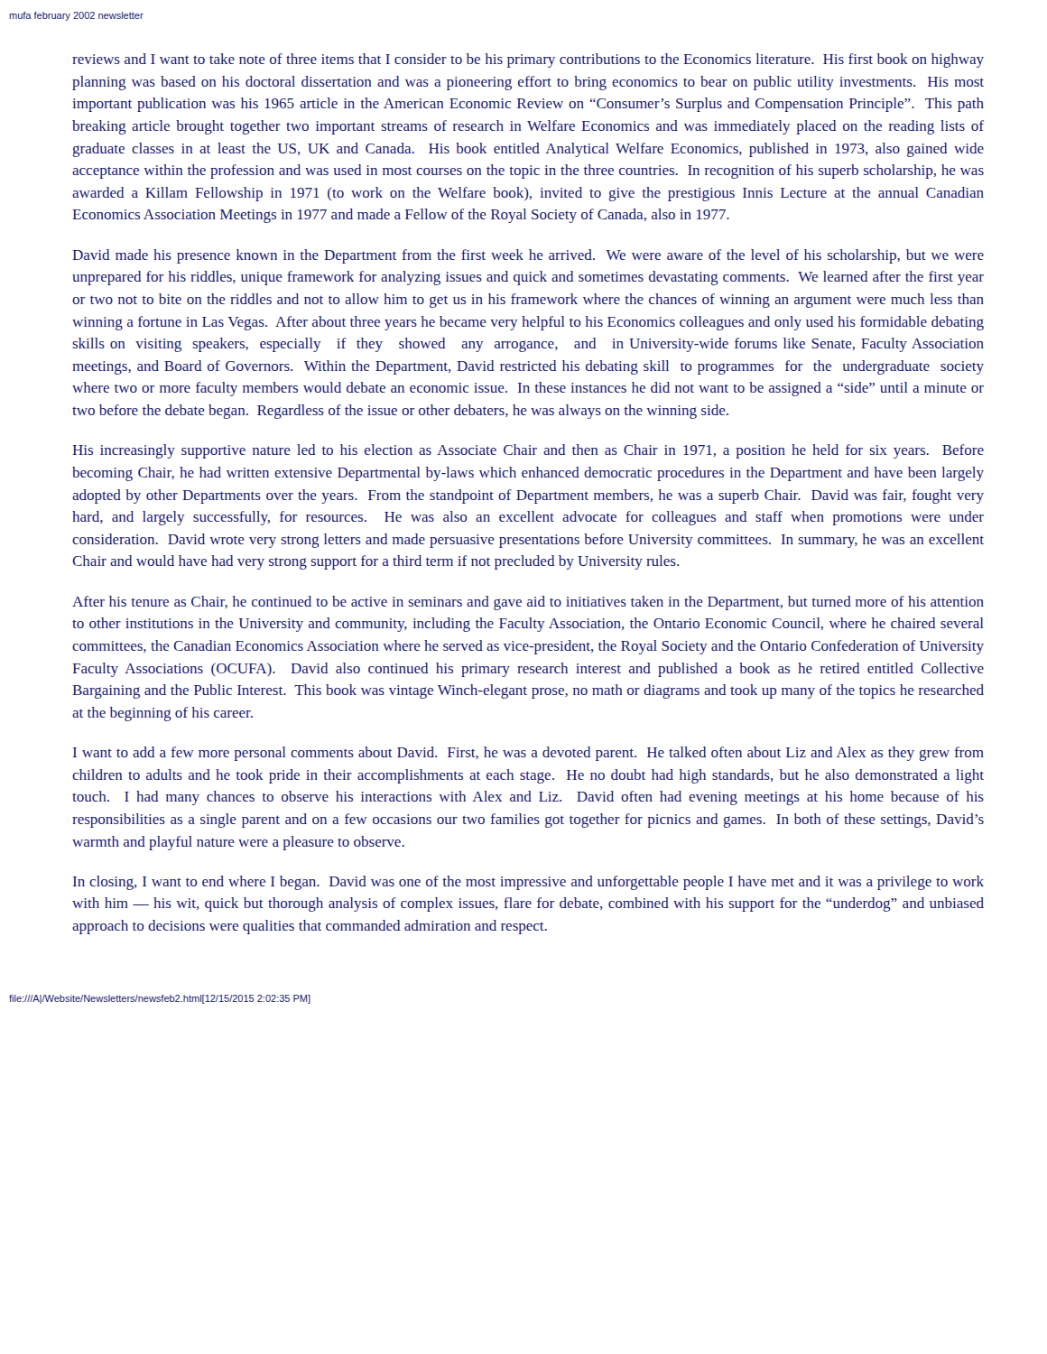mufa february 2002 newsletter
reviews and I want to take note of three items that I consider to be his primary contributions to the Economics literature. His first book on highway planning was based on his doctoral dissertation and was a pioneering effort to bring economics to bear on public utility investments. His most important publication was his 1965 article in the American Economic Review on “Consumer’s Surplus and Compensation Principle”. This path breaking article brought together two important streams of research in Welfare Economics and was immediately placed on the reading lists of graduate classes in at least the US, UK and Canada. His book entitled Analytical Welfare Economics, published in 1973, also gained wide acceptance within the profession and was used in most courses on the topic in the three countries. In recognition of his superb scholarship, he was awarded a Killam Fellowship in 1971 (to work on the Welfare book), invited to give the prestigious Innis Lecture at the annual Canadian Economics Association Meetings in 1977 and made a Fellow of the Royal Society of Canada, also in 1977.
David made his presence known in the Department from the first week he arrived. We were aware of the level of his scholarship, but we were unprepared for his riddles, unique framework for analyzing issues and quick and sometimes devastating comments. We learned after the first year or two not to bite on the riddles and not to allow him to get us in his framework where the chances of winning an argument were much less than winning a fortune in Las Vegas. After about three years he became very helpful to his Economics colleagues and only used his formidable debating skills on visiting speakers, especially if they showed any arrogance, and in University-wide forums like Senate, Faculty Association meetings, and Board of Governors. Within the Department, David restricted his debating skill to programmes for the undergraduate society where two or more faculty members would debate an economic issue. In these instances he did not want to be assigned a “side” until a minute or two before the debate began. Regardless of the issue or other debaters, he was always on the winning side.
His increasingly supportive nature led to his election as Associate Chair and then as Chair in 1971, a position he held for six years. Before becoming Chair, he had written extensive Departmental by-laws which enhanced democratic procedures in the Department and have been largely adopted by other Departments over the years. From the standpoint of Department members, he was a superb Chair. David was fair, fought very hard, and largely successfully, for resources. He was also an excellent advocate for colleagues and staff when promotions were under consideration. David wrote very strong letters and made persuasive presentations before University committees. In summary, he was an excellent Chair and would have had very strong support for a third term if not precluded by University rules.
After his tenure as Chair, he continued to be active in seminars and gave aid to initiatives taken in the Department, but turned more of his attention to other institutions in the University and community, including the Faculty Association, the Ontario Economic Council, where he chaired several committees, the Canadian Economics Association where he served as vice-president, the Royal Society and the Ontario Confederation of University Faculty Associations (OCUFA). David also continued his primary research interest and published a book as he retired entitled Collective Bargaining and the Public Interest. This book was vintage Winch-elegant prose, no math or diagrams and took up many of the topics he researched at the beginning of his career.
I want to add a few more personal comments about David. First, he was a devoted parent. He talked often about Liz and Alex as they grew from children to adults and he took pride in their accomplishments at each stage. He no doubt had high standards, but he also demonstrated a light touch. I had many chances to observe his interactions with Alex and Liz. David often had evening meetings at his home because of his responsibilities as a single parent and on a few occasions our two families got together for picnics and games. In both of these settings, David’s warmth and playful nature were a pleasure to observe.
In closing, I want to end where I began. David was one of the most impressive and unforgettable people I have met and it was a privilege to work with him — his wit, quick but thorough analysis of complex issues, flare for debate, combined with his support for the “underdog” and unbiased approach to decisions were qualities that commanded admiration and respect.
file:///A|/Website/Newsletters/newsfeb2.html[12/15/2015 2:02:35 PM]